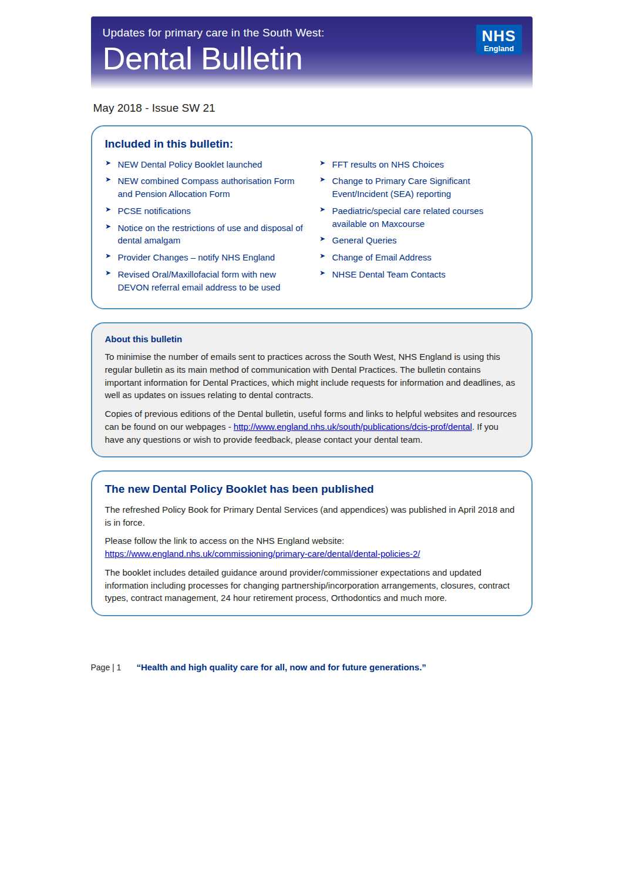NHS England
Updates for primary care in the South West:
Dental Bulletin
May 2018 - Issue SW 21
Included in this bulletin:
NEW Dental Policy Booklet launched
NEW combined Compass authorisation Form and Pension Allocation Form
PCSE notifications
Notice on the restrictions of use and disposal of dental amalgam
Provider Changes – notify NHS England
Revised Oral/Maxillofacial form with new DEVON referral email address to be used
FFT results on NHS Choices
Change to Primary Care Significant Event/Incident (SEA) reporting
Paediatric/special care related courses available on Maxcourse
General Queries
Change of Email Address
NHSE Dental Team Contacts
About this bulletin
To minimise the number of emails sent to practices across the South West, NHS England is using this regular bulletin as its main method of communication with Dental Practices. The bulletin contains important information for Dental Practices, which might include requests for information and deadlines, as well as updates on issues relating to dental contracts.
Copies of previous editions of the Dental bulletin, useful forms and links to helpful websites and resources can be found on our webpages - http://www.england.nhs.uk/south/publications/dcis-prof/dental. If you have any questions or wish to provide feedback, please contact your dental team.
The new Dental Policy Booklet has been published
The refreshed Policy Book for Primary Dental Services (and appendices) was published in April 2018 and is in force.
Please follow the link to access on the NHS England website:
https://www.england.nhs.uk/commissioning/primary-care/dental/dental-policies-2/
The booklet includes detailed guidance around provider/commissioner expectations and updated information including processes for changing partnership/incorporation arrangements, closures, contract types, contract management, 24 hour retirement process, Orthodontics and much more.
Page | 1 “Health and high quality care for all, now and for future generations.”